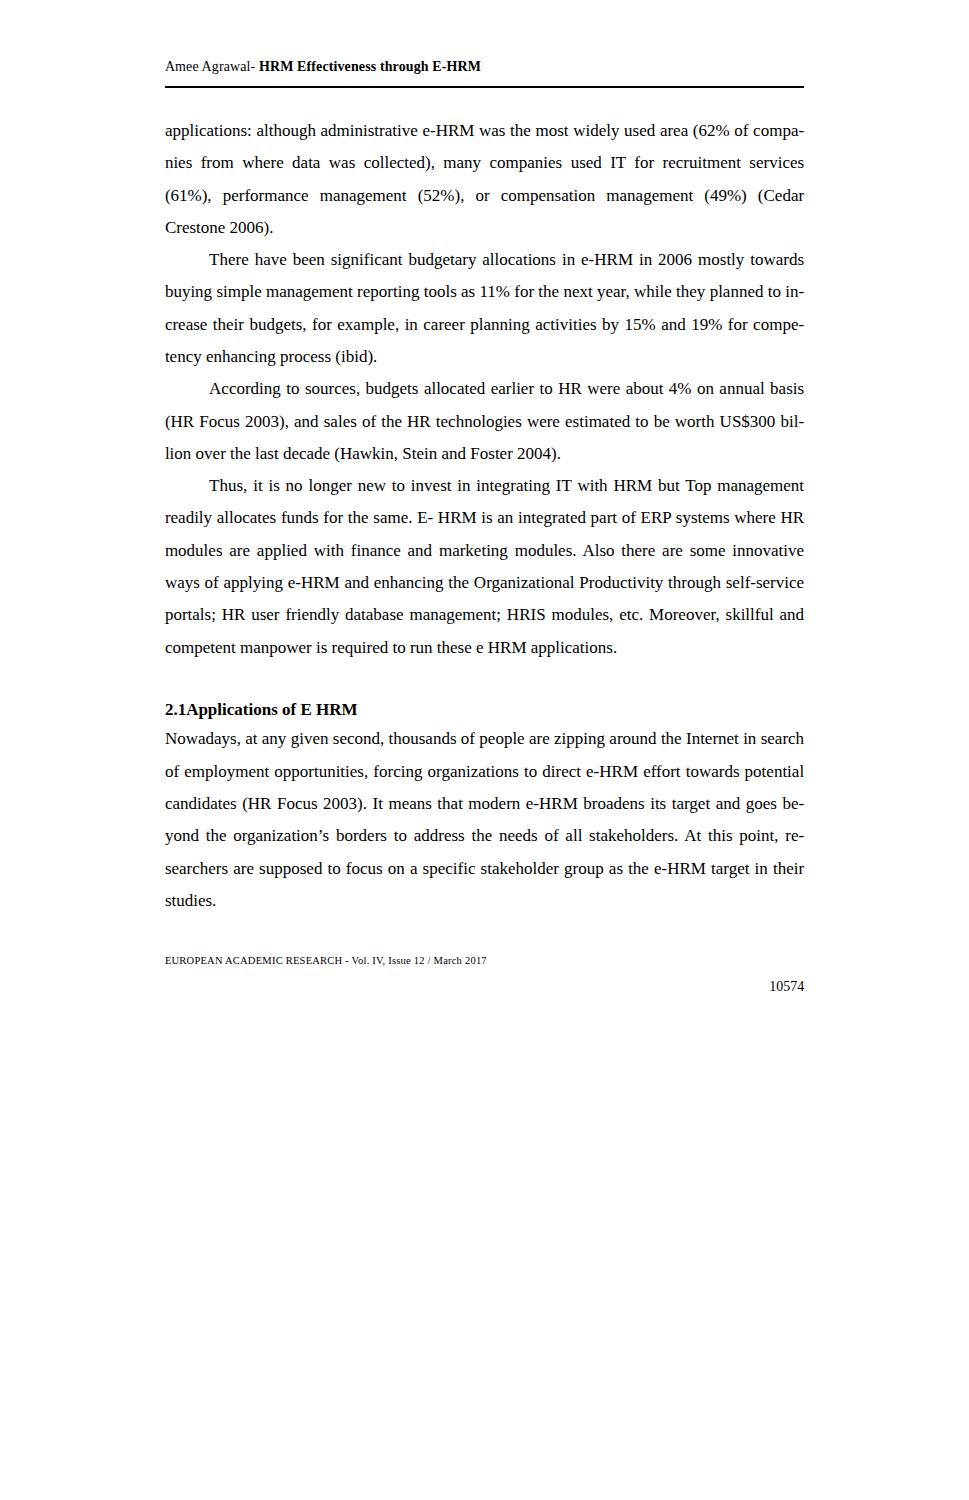Amee Agrawal- HRM Effectiveness through E-HRM
applications: although administrative e-HRM was the most widely used area (62% of companies from where data was collected), many companies used IT for recruitment services (61%), performance management (52%), or compensation management (49%) (Cedar Crestone 2006).
There have been significant budgetary allocations in e-HRM in 2006 mostly towards buying simple management reporting tools as 11% for the next year, while they planned to increase their budgets, for example, in career planning activities by 15% and 19% for competency enhancing process (ibid).
According to sources, budgets allocated earlier to HR were about 4% on annual basis (HR Focus 2003), and sales of the HR technologies were estimated to be worth US$300 billion over the last decade (Hawkin, Stein and Foster 2004).
Thus, it is no longer new to invest in integrating IT with HRM but Top management readily allocates funds for the same. E- HRM is an integrated part of ERP systems where HR modules are applied with finance and marketing modules. Also there are some innovative ways of applying e-HRM and enhancing the Organizational Productivity through self-service portals; HR user friendly database management; HRIS modules, etc. Moreover, skillful and competent manpower is required to run these e HRM applications.
2.1Applications of E HRM
Nowadays, at any given second, thousands of people are zipping around the Internet in search of employment opportunities, forcing organizations to direct e-HRM effort towards potential candidates (HR Focus 2003). It means that modern e-HRM broadens its target and goes beyond the organization’s borders to address the needs of all stakeholders. At this point, researchers are supposed to focus on a specific stakeholder group as the e-HRM target in their studies.
EUROPEAN ACADEMIC RESEARCH - Vol. IV, Issue 12 / March 2017
10574